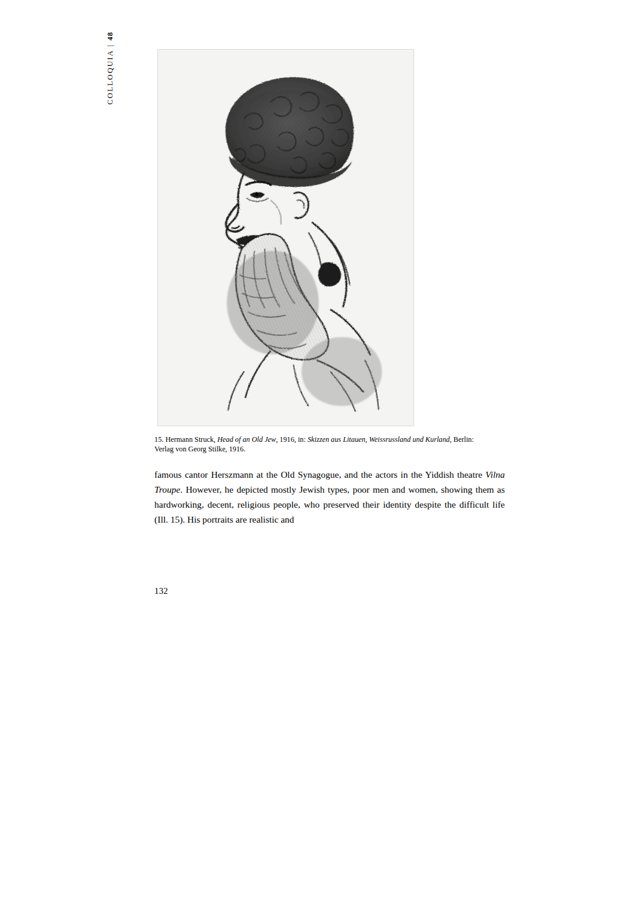COLLOQUIA | 48
15. Hermann Struck, Head of an Old Jew, 1916, in: Skizzen aus Litauen, Weissrussland und Kurland, Berlin: Verlag von Georg Stilke, 1916.
famous cantor Herszmann at the Old Synagogue, and the actors in the Yiddish theatre Vilna Troupe. However, he depicted mostly Jewish types, poor men and women, showing them as hardworking, decent, religious people, who preserved their identity despite the difficult life (Ill. 15). His portraits are realistic and
132